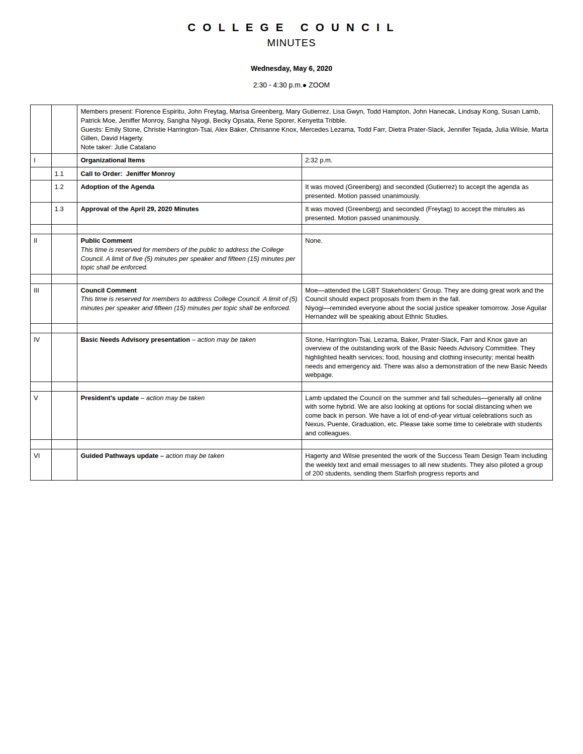C O L L E G E C O U N C I L
MINUTES
Wednesday, May 6, 2020
2:30 - 4:30 p.m.● ZOOM
| | | Members present: Florence Espiritu, John Freytag, Marisa Greenberg, Mary Gutierrez, Lisa Gwyn, Todd Hampton, John Hanecak, Lindsay Kong, Susan Lamb, Patrick Moe, Jeniffer Monroy, Sangha Niyogi, Becky Opsata, Rene Sporer, Kenyetta Tribble. Guests: Emily Stone, Christie Harrington-Tsai, Alex Baker, Chrisanne Knox, Mercedes Lezama, Todd Farr, Dietra Prater-Slack, Jennifer Tejada, Julia Wilsie, Marta Gillen, David Hagerty. Note taker: Julie Catalano |
| I | | Organizational Items | 2:32 p.m. |
| | 1.1 | Call to Order: Jeniffer Monroy | |
| | 1.2 | Adoption of the Agenda | It was moved (Greenberg) and seconded (Gutierrez) to accept the agenda as presented. Motion passed unanimously. |
| | 1.3 | Approval of the April 29, 2020 Minutes | It was moved (Greenberg) and seconded (Freytag) to accept the minutes as presented. Motion passed unanimously. |
| II | | Public Comment This time is reserved for members of the public to address the College Council. A limit of five (5) minutes per speaker and fifteen (15) minutes per topic shall be enforced. | None. |
| III | | Council Comment This time is reserved for members to address College Council. A limit of (5) minutes per speaker and fifteen (15) minutes per topic shall be enforced. | Moe—attended the LGBT Stakeholders' Group. They are doing great work and the Council should expect proposals from them in the fall. Niyogi—reminded everyone about the social justice speaker tomorrow. Jose Aguilar Hernandez will be speaking about Ethnic Studies. |
| IV | | Basic Needs Advisory presentation – action may be taken | Stone, Harrington-Tsai, Lezama, Baker, Prater-Slack, Farr and Knox gave an overview of the outstanding work of the Basic Needs Advisory Committee. They highlighted health services; food, housing and clothing insecurity; mental health needs and emergency aid. There was also a demonstration of the new Basic Needs webpage. |
| V | | President’s update – action may be taken | Lamb updated the Council on the summer and fall schedules—generally all online with some hybrid. We are also looking at options for social distancing when we come back in person. We have a lot of end-of-year virtual celebrations such as Nexus, Puente, Graduation, etc. Please take some time to celebrate with students and colleagues. |
| VI | | Guided Pathways update – action may be taken | Hagerty and Wilsie presented the work of the Success Team Design Team including the weekly text and email messages to all new students. They also piloted a group of 200 students, sending them Starfish progress reports and |